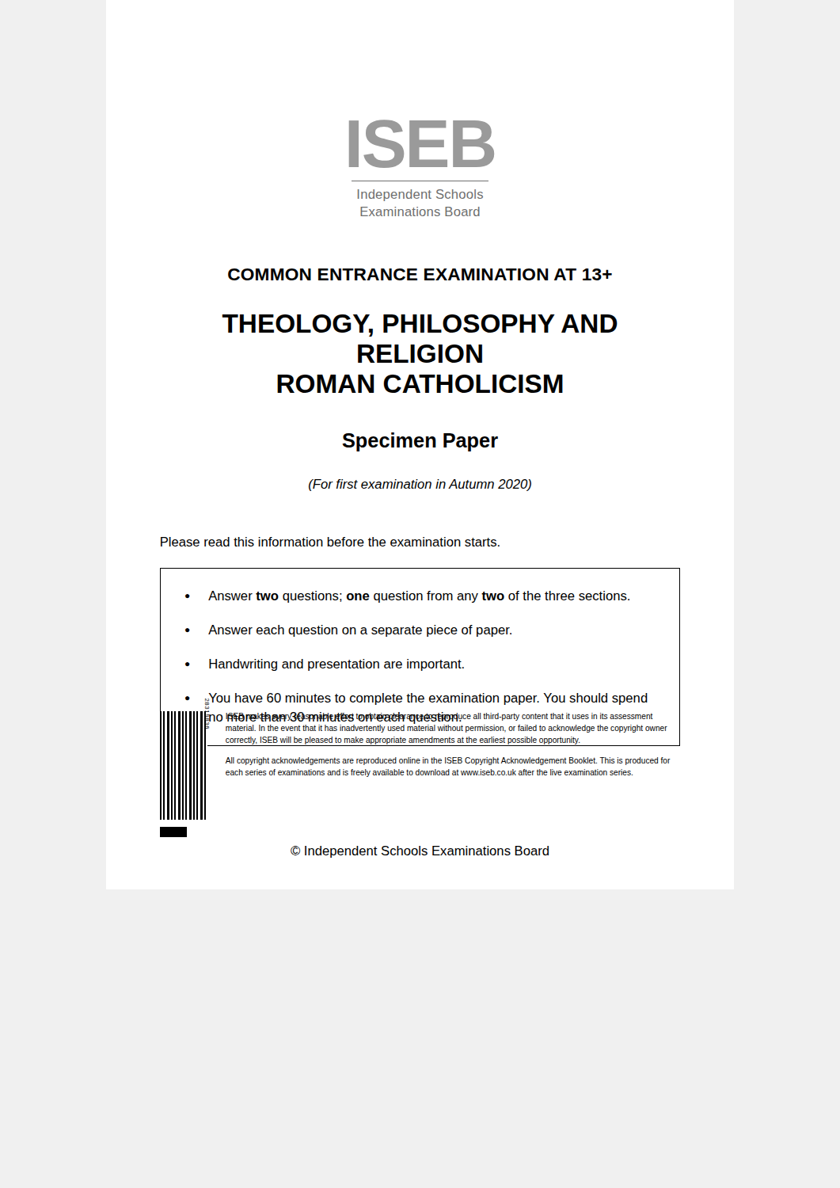ISEB
Independent Schools
Examinations Board
COMMON ENTRANCE EXAMINATION AT 13+
THEOLOGY, PHILOSOPHY AND RELIGION
ROMAN CATHOLICISM
Specimen Paper
(For first examination in Autumn 2020)
Please read this information before the examination starts.
Answer two questions; one question from any two of the three sections.
Answer each question on a separate piece of paper.
Handwriting and presentation are important.
You have 60 minutes to complete the examination paper. You should spend no more than 30 minutes on each question.
28319836
ISEB makes every reasonable effort to obtain clearance to reproduce all third-party content that it uses in its assessment material. In the event that it has inadvertently used material without permission, or failed to acknowledge the copyright owner correctly, ISEB will be pleased to make appropriate amendments at the earliest possible opportunity.
All copyright acknowledgements are reproduced online in the ISEB Copyright Acknowledgement Booklet. This is produced for each series of examinations and is freely available to download at www.iseb.co.uk after the live examination series.
© Independent Schools Examinations Board